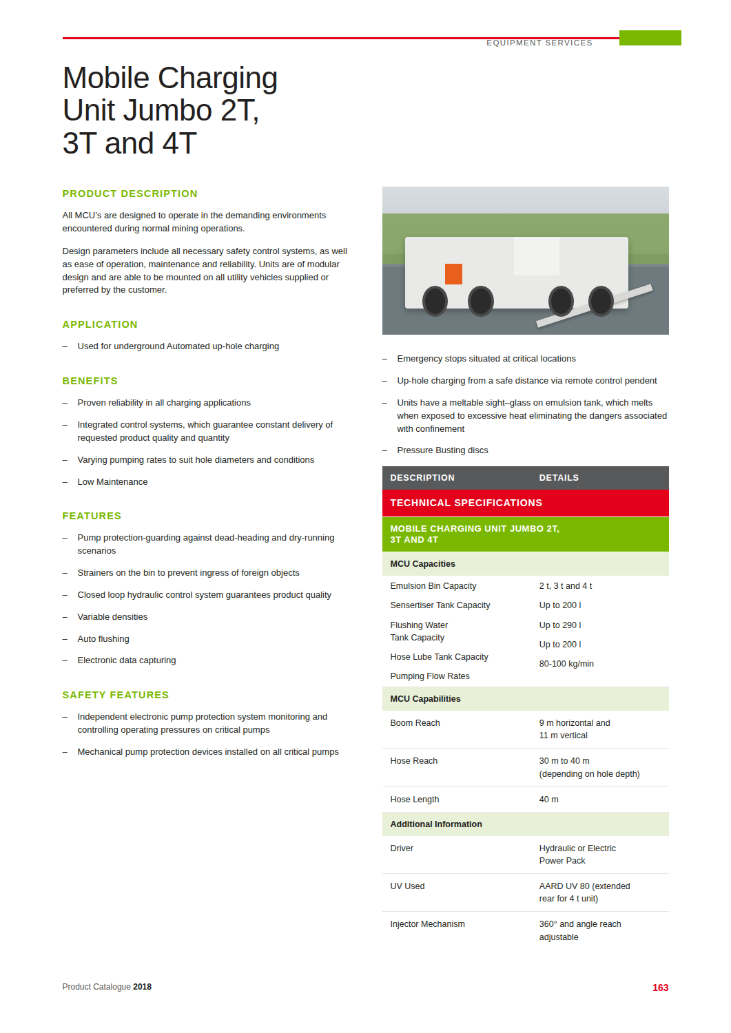Equipment Services
Mobile Charging
Unit Jumbo 2T,
3T and 4T
Product Description
All MCU’s are designed to operate in the demanding environments encountered during normal mining operations.
Design parameters include all necessary safety control systems, as well as ease of operation, maintenance and reliability. Units are of modular design and are able to be mounted on all utility vehicles supplied or preferred by the customer.
Application
Used for underground Automated up-hole charging
Benefits
Proven reliability in all charging applications
Integrated control systems, which guarantee constant delivery of requested product quality and quantity
Varying pumping rates to suit hole diameters and conditions
Low Maintenance
Features
Pump protection-guarding against dead-heading and dry-running scenarios
Strainers on the bin to prevent ingress of foreign objects
Closed loop hydraulic control system guarantees product quality
Variable densities
Auto flushing
Electronic data capturing
Safety Features
Independent electronic pump protection system monitoring and controlling operating pressures on critical pumps
Mechanical pump protection devices installed on all critical pumps
Emergency stops situated at critical locations
Up-hole charging from a safe distance via remote control pendent
Units have a meltable sight–glass on emulsion tank, which melts when exposed to excessive heat eliminating the dangers associated with confinement
Pressure Busting discs
| Technical Specifications |
| Mobile Charging Unit Jumbo 2T, 3T and 4T |
| Description | Details |
| MCU Capacities |
| Emulsion Bin Capacity Sensertiser Tank Capacity Flushing Water Tank Capacity Hose Lube Tank Capacity Pumping Flow Rates | 2 t, 3 t and 4 t Up to 200 l Up to 290 l Up to 200 l 80-100 kg/min |
| MCU Capabilities |
| Boom Reach | 9 m horizontal and 11 m vertical |
| Hose Reach | 30 m to 40 m (depending on hole depth) |
| Hose Length | 40 m |
| Additional Information |
| Driver | Hydraulic or Electric Power Pack |
| UV Used | AARD UV 80 (extended rear for 4 t unit) |
| Injector Mechanism | 360° and angle reach adjustable |
Product Catalogue 2018
163